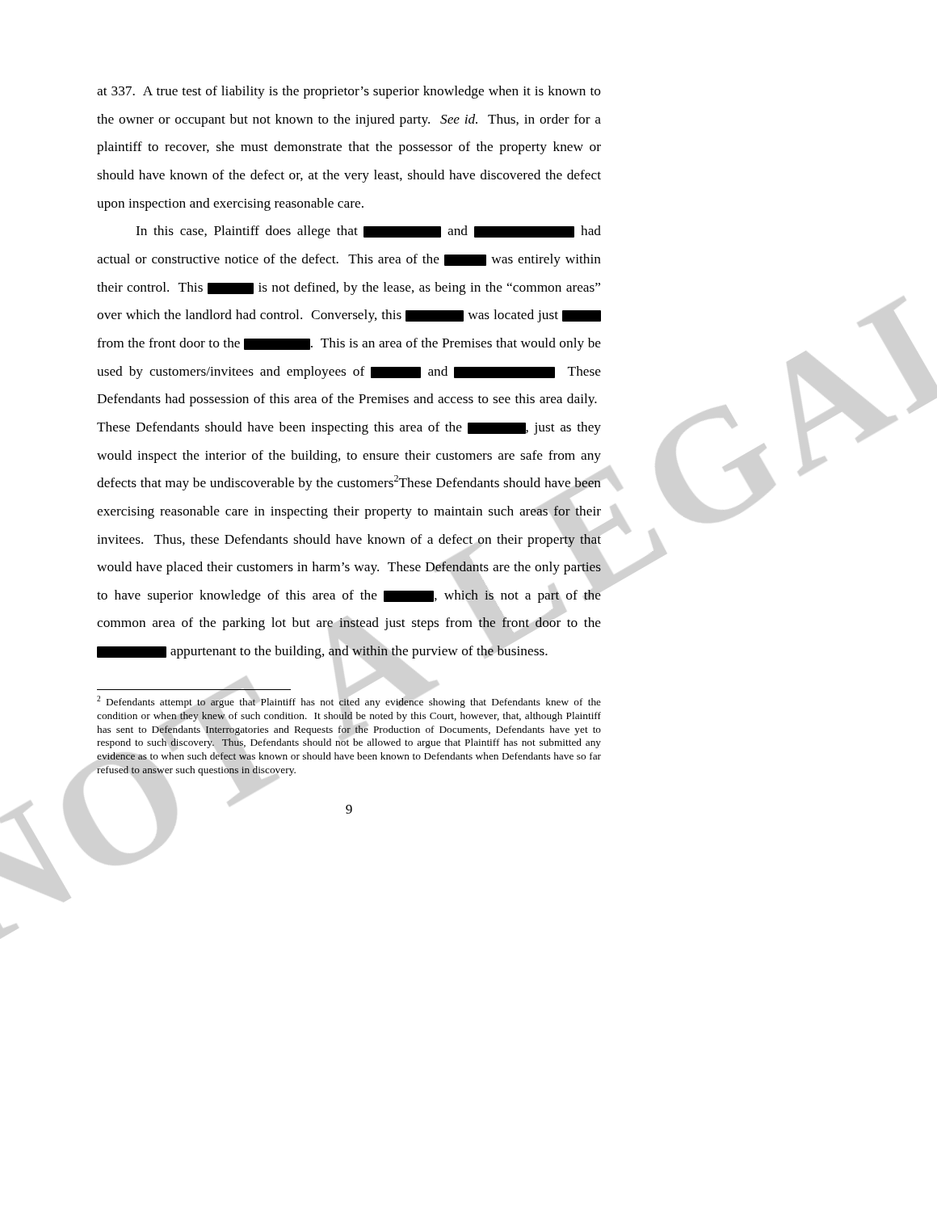NOT A LEGAL
at 337. A true test of liability is the proprietor’s superior knowledge when it is known to the owner or occupant but not known to the injured party. See id. Thus, in order for a plaintiff to recover, she must demonstrate that the possessor of the property knew or should have known of the defect or, at the very least, should have discovered the defect upon inspection and exercising reasonable care.
In this case, Plaintiff does allege that and had actual or constructive notice of the defect. This area of the was entirely within their control. This is not defined, by the lease, as being in the “common areas” over which the landlord had control. Conversely, this was located just from the front door to the . This is an area of the Premises that would only be used by customers/invitees and employees of and These Defendants had possession of this area of the Premises and access to see this area daily. These Defendants should have been inspecting this area of the , just as they would inspect the interior of the building, to ensure their customers are safe from any defects that may be undiscoverable by the customers2These Defendants should have been exercising reasonable care in inspecting their property to maintain such areas for their invitees. Thus, these Defendants should have known of a defect on their property that would have placed their customers in harm’s way. These Defendants are the only parties to have superior knowledge of this area of the , which is not a part of the common area of the parking lot but are instead just steps from the front door to the appurtenant to the building, and within the purview of the business.
2 Defendants attempt to argue that Plaintiff has not cited any evidence showing that Defendants knew of the condition or when they knew of such condition. It should be noted by this Court, however, that, although Plaintiff has sent to Defendants Interrogatories and Requests for the Production of Documents, Defendants have yet to respond to such discovery. Thus, Defendants should not be allowed to argue that Plaintiff has not submitted any evidence as to when such defect was known or should have been known to Defendants when Defendants have so far refused to answer such questions in discovery.
9